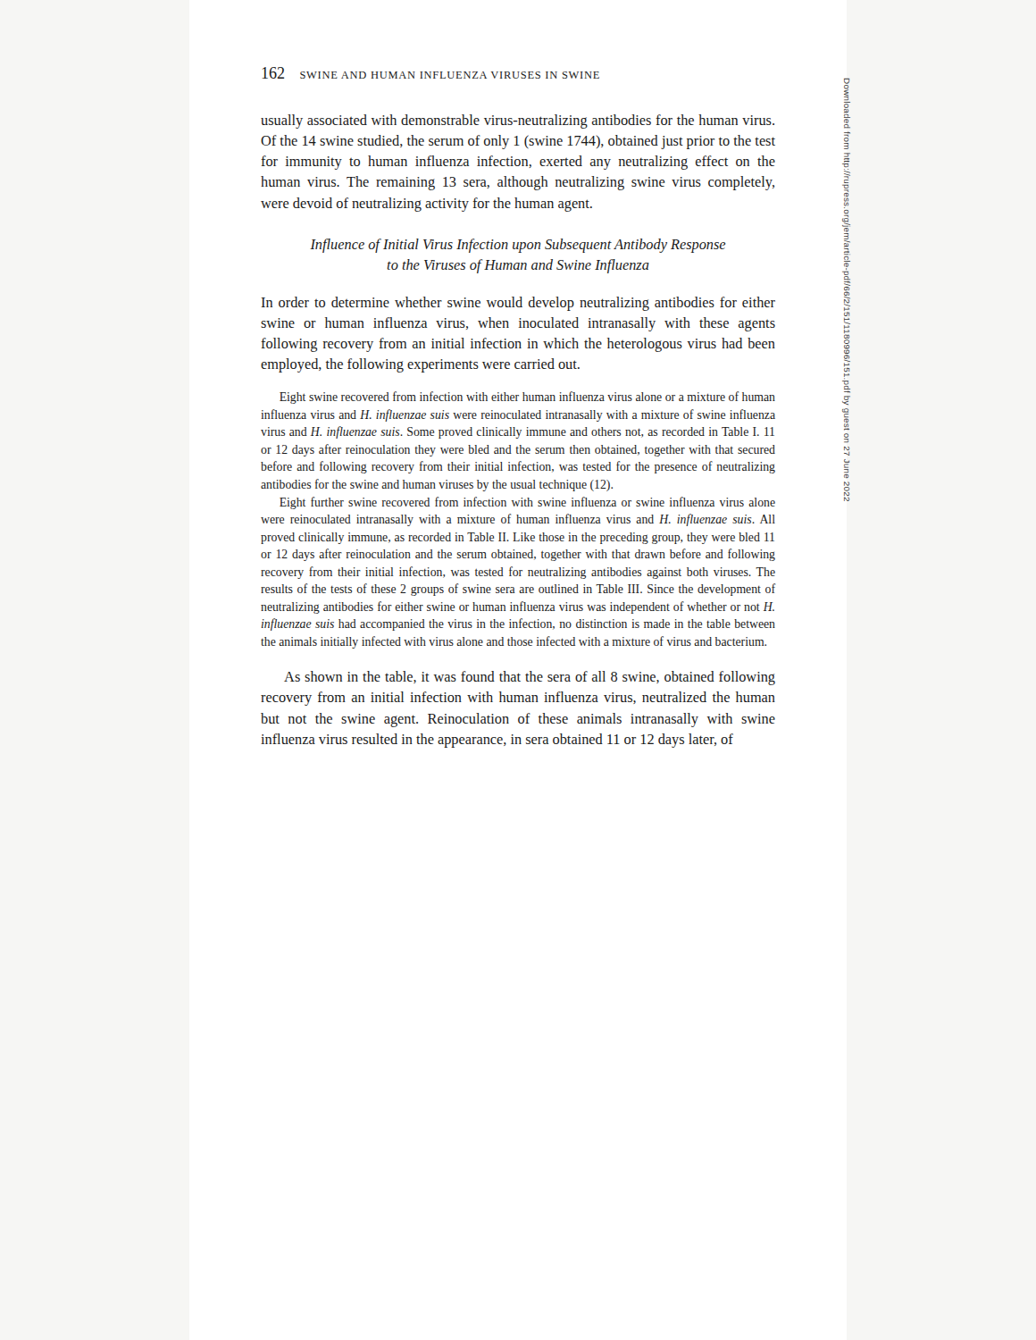162 Swine and human influenza viruses in swine
usually associated with demonstrable virus-neutralizing antibodies for the human virus. Of the 14 swine studied, the serum of only 1 (swine 1744), obtained just prior to the test for immunity to human influenza infection, exerted any neutralizing effect on the human virus. The remaining 13 sera, although neutralizing swine virus completely, were devoid of neutralizing activity for the human agent.
Influence of Initial Virus Infection upon Subsequent Antibody Response
to the Viruses of Human and Swine Influenza
In order to determine whether swine would develop neutralizing antibodies for either swine or human influenza virus, when inoculated intranasally with these agents following recovery from an initial infection in which the heterologous virus had been employed, the following experiments were carried out.
Eight swine recovered from infection with either human influenza virus alone or a mixture of human influenza virus and H. influenzae suis were reinoculated intranasally with a mixture of swine influenza virus and H. influenzae suis. Some proved clinically immune and others not, as recorded in Table I. 11 or 12 days after reinoculation they were bled and the serum then obtained, together with that secured before and following recovery from their initial infection, was tested for the presence of neutralizing antibodies for the swine and human viruses by the usual technique (12).
Eight further swine recovered from infection with swine influenza or swine influenza virus alone were reinoculated intranasally with a mixture of human influenza virus and H. influenzae suis. All proved clinically immune, as recorded in Table II. Like those in the preceding group, they were bled 11 or 12 days after reinoculation and the serum obtained, together with that drawn before and following recovery from their initial infection, was tested for neutralizing antibodies against both viruses. The results of the tests of these 2 groups of swine sera are outlined in Table III. Since the development of neutralizing antibodies for either swine or human influenza virus was independent of whether or not H. influenzae suis had accompanied the virus in the infection, no distinction is made in the table between the animals initially infected with virus alone and those infected with a mixture of virus and bacterium.
As shown in the table, it was found that the sera of all 8 swine, obtained following recovery from an initial infection with human influenza virus, neutralized the human but not the swine agent. Reinoculation of these animals intranasally with swine influenza virus resulted in the appearance, in sera obtained 11 or 12 days later, of
Downloaded from http://rupress.org/jem/article-pdf/66/2/151/1180996/151.pdf by guest on 27 June 2022